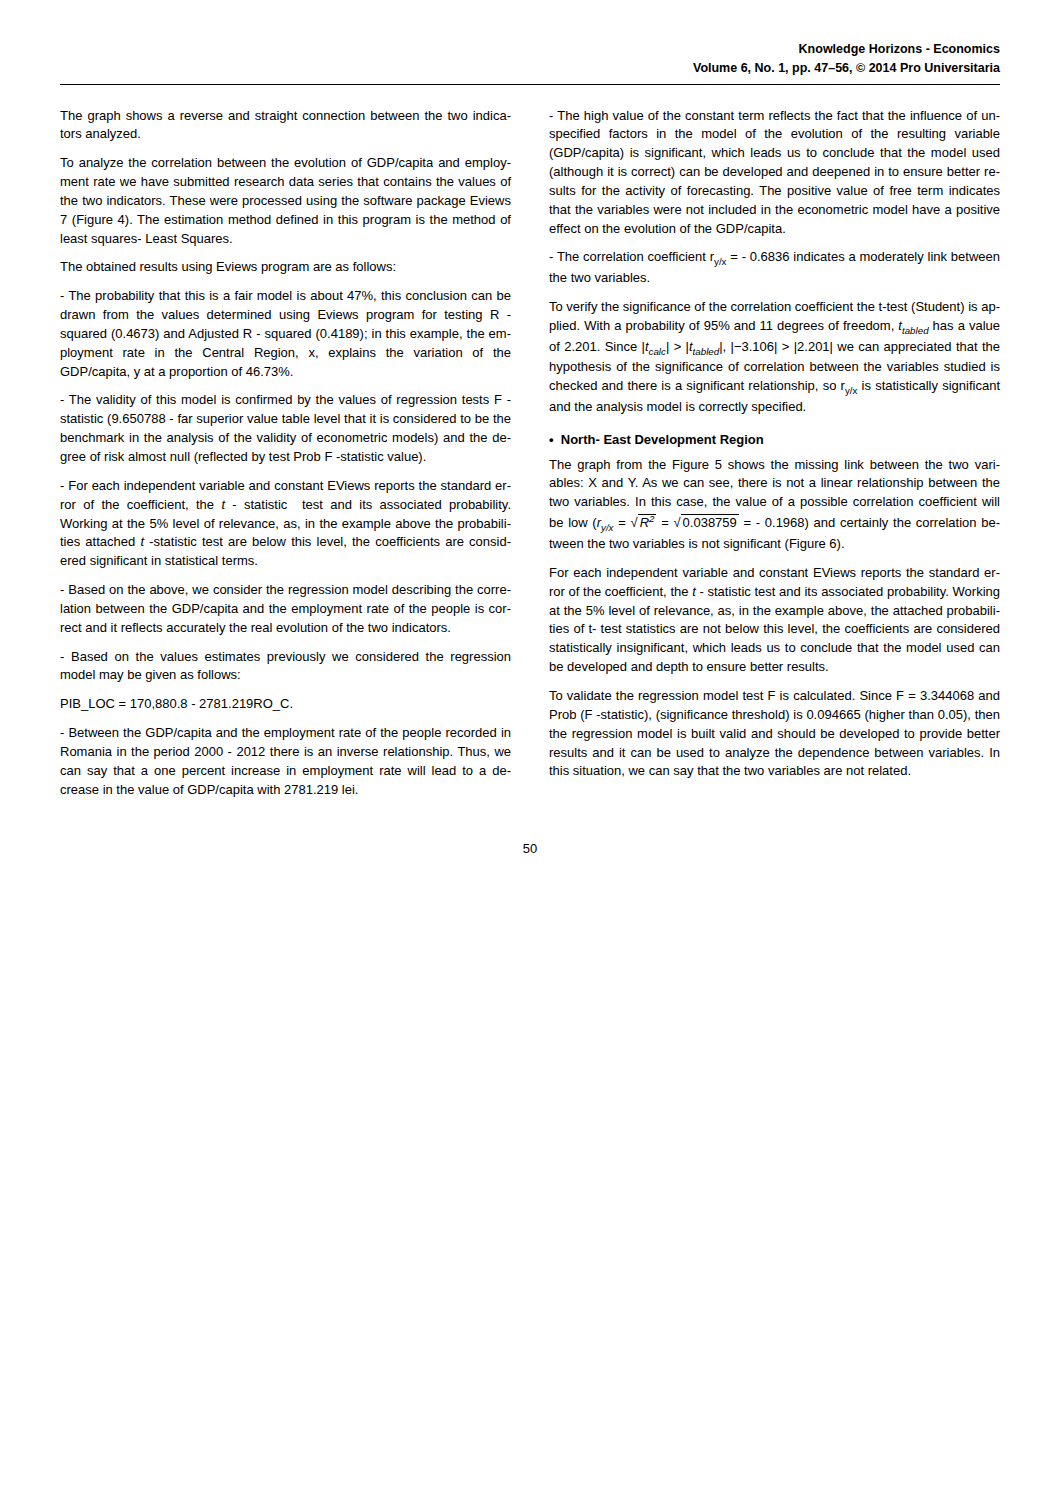Knowledge Horizons - Economics
Volume 6, No. 1, pp. 47–56, © 2014 Pro Universitaria
The graph shows a reverse and straight connection between the two indicators analyzed.
To analyze the correlation between the evolution of GDP/capita and employment rate we have submitted research data series that contains the values of the two indicators. These were processed using the software package Eviews 7 (Figure 4). The estimation method defined in this program is the method of least squares- Least Squares.
The obtained results using Eviews program are as follows:
- The probability that this is a fair model is about 47%, this conclusion can be drawn from the values determined using Eviews program for testing R - squared (0.4673) and Adjusted R - squared (0.4189); in this example, the employment rate in the Central Region, x, explains the variation of the GDP/capita, y at a proportion of 46.73%.
- The validity of this model is confirmed by the values of regression tests F - statistic (9.650788 - far superior value table level that it is considered to be the benchmark in the analysis of the validity of econometric models) and the degree of risk almost null (reflected by test Prob F -statistic value).
- For each independent variable and constant EViews reports the standard error of the coefficient, the t - statistic test and its associated probability. Working at the 5% level of relevance, as, in the example above the probabilities attached t -statistic test are below this level, the coefficients are considered significant in statistical terms.
- Based on the above, we consider the regression model describing the correlation between the GDP/capita and the employment rate of the people is correct and it reflects accurately the real evolution of the two indicators.
- Based on the values estimates previously we considered the regression model may be given as follows:
PIB_LOC = 170,880.8 - 2781.219RO_C.
- Between the GDP/capita and the employment rate of the people recorded in Romania in the period 2000 - 2012 there is an inverse relationship. Thus, we can say that a one percent increase in employment rate will lead to a decrease in the value of GDP/capita with 2781.219 lei.
- The high value of the constant term reflects the fact that the influence of unspecified factors in the model of the evolution of the resulting variable (GDP/capita) is significant, which leads us to conclude that the model used (although it is correct) can be developed and deepened in to ensure better results for the activity of forecasting. The positive value of free term indicates that the variables were not included in the econometric model have a positive effect on the evolution of the GDP/capita.
- The correlation coefficient ry/x = - 0.6836 indicates a moderately link between the two variables.
To verify the significance of the correlation coefficient the t-test (Student) is applied. With a probability of 95% and 11 degrees of freedom, ttabled has a value of 2.201. Since |tcalc| > |ttabled|, |−3.106| > |2.201| we can appreciated that the hypothesis of the significance of correlation between the variables studied is checked and there is a significant relationship, so ry/x is statistically significant and the analysis model is correctly specified.
North- East Development Region
The graph from the Figure 5 shows the missing link between the two variables: X and Y. As we can see, there is not a linear relationship between the two variables. In this case, the value of a possible correlation coefficient will be low (ry/x = √R2 = √0.038759 = - 0.1968) and certainly the correlation between the two variables is not significant (Figure 6).
For each independent variable and constant EViews reports the standard error of the coefficient, the t - statistic test and its associated probability. Working at the 5% level of relevance, as, in the example above, the attached probabilities of t- test statistics are not below this level, the coefficients are considered statistically insignificant, which leads us to conclude that the model used can be developed and depth to ensure better results.
To validate the regression model test F is calculated. Since F = 3.344068 and Prob (F -statistic), (significance threshold) is 0.094665 (higher than 0.05), then the regression model is built valid and should be developed to provide better results and it can be used to analyze the dependence between variables. In this situation, we can say that the two variables are not related.
50